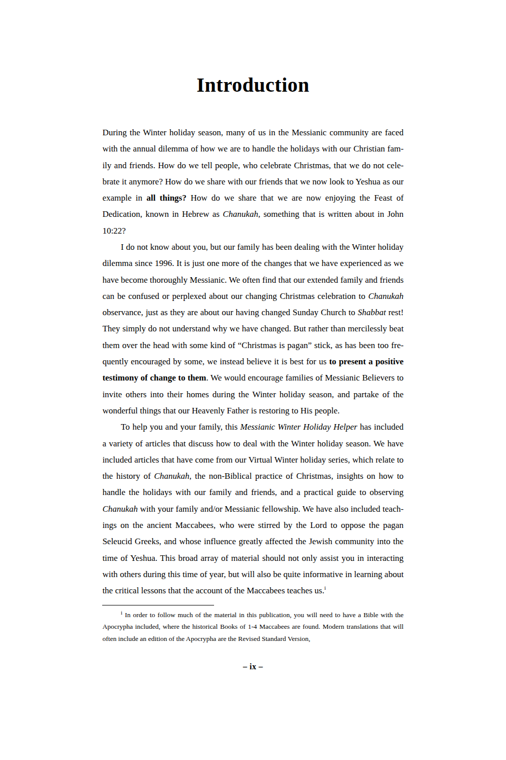Introduction
During the Winter holiday season, many of us in the Messianic community are faced with the annual dilemma of how we are to handle the holidays with our Christian family and friends. How do we tell people, who celebrate Christmas, that we do not celebrate it anymore? How do we share with our friends that we now look to Yeshua as our example in all things? How do we share that we are now enjoying the Feast of Dedication, known in Hebrew as Chanukah, something that is written about in John 10:22?
I do not know about you, but our family has been dealing with the Winter holiday dilemma since 1996. It is just one more of the changes that we have experienced as we have become thoroughly Messianic. We often find that our extended family and friends can be confused or perplexed about our changing Christmas celebration to Chanukah observance, just as they are about our having changed Sunday Church to Shabbat rest! They simply do not understand why we have changed. But rather than mercilessly beat them over the head with some kind of “Christmas is pagan” stick, as has been too frequently encouraged by some, we instead believe it is best for us to present a positive testimony of change to them. We would encourage families of Messianic Believers to invite others into their homes during the Winter holiday season, and partake of the wonderful things that our Heavenly Father is restoring to His people.
To help you and your family, this Messianic Winter Holiday Helper has included a variety of articles that discuss how to deal with the Winter holiday season. We have included articles that have come from our Virtual Winter holiday series, which relate to the history of Chanukah, the non-Biblical practice of Christmas, insights on how to handle the holidays with our family and friends, and a practical guide to observing Chanukah with your family and/or Messianic fellowship. We have also included teachings on the ancient Maccabees, who were stirred by the Lord to oppose the pagan Seleucid Greeks, and whose influence greatly affected the Jewish community into the time of Yeshua. This broad array of material should not only assist you in interacting with others during this time of year, but will also be quite informative in learning about the critical lessons that the account of the Maccabees teaches us.i
i In order to follow much of the material in this publication, you will need to have a Bible with the Apocrypha included, where the historical Books of 1-4 Maccabees are found. Modern translations that will often include an edition of the Apocrypha are the Revised Standard Version,
– ix –